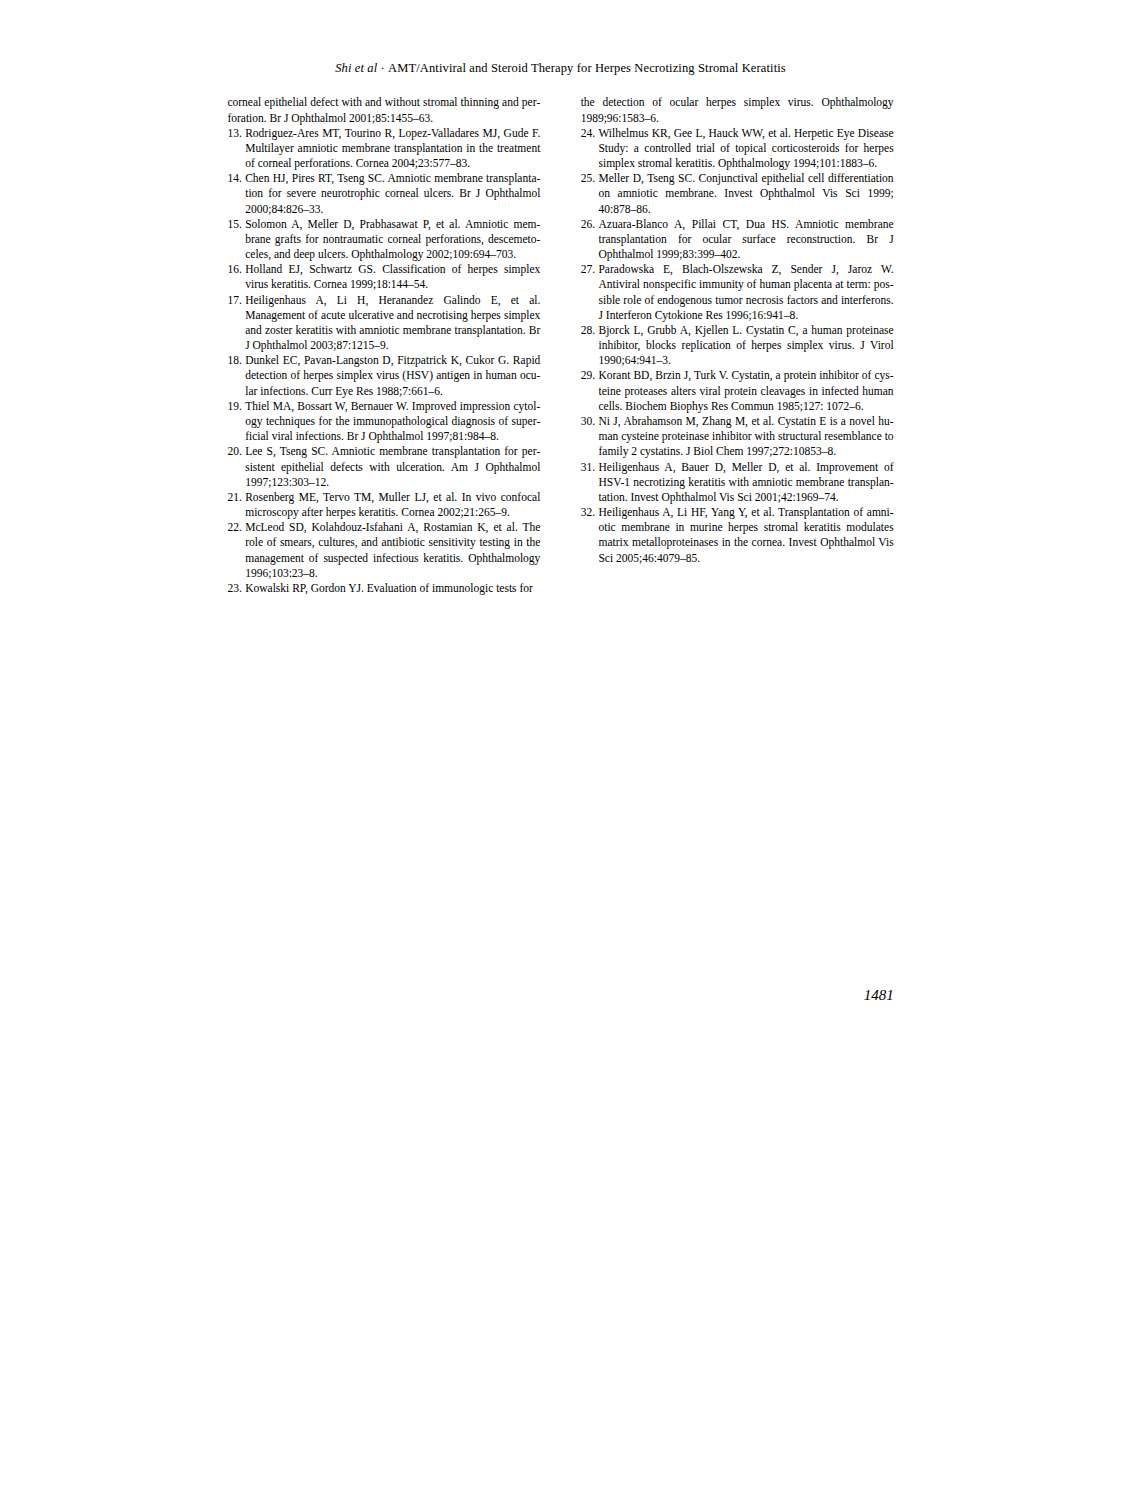Shi et al · AMT/Antiviral and Steroid Therapy for Herpes Necrotizing Stromal Keratitis
corneal epithelial defect with and without stromal thinning and perforation. Br J Ophthalmol 2001;85:1455–63.
13. Rodriguez-Ares MT, Tourino R, Lopez-Valladares MJ, Gude F. Multilayer amniotic membrane transplantation in the treatment of corneal perforations. Cornea 2004;23:577–83.
14. Chen HJ, Pires RT, Tseng SC. Amniotic membrane transplantation for severe neurotrophic corneal ulcers. Br J Ophthalmol 2000;84:826–33.
15. Solomon A, Meller D, Prabhasawat P, et al. Amniotic membrane grafts for nontraumatic corneal perforations, descemetoceles, and deep ulcers. Ophthalmology 2002;109:694–703.
16. Holland EJ, Schwartz GS. Classification of herpes simplex virus keratitis. Cornea 1999;18:144–54.
17. Heiligenhaus A, Li H, Heranandez Galindo E, et al. Management of acute ulcerative and necrotising herpes simplex and zoster keratitis with amniotic membrane transplantation. Br J Ophthalmol 2003;87:1215–9.
18. Dunkel EC, Pavan-Langston D, Fitzpatrick K, Cukor G. Rapid detection of herpes simplex virus (HSV) antigen in human ocular infections. Curr Eye Res 1988;7:661–6.
19. Thiel MA, Bossart W, Bernauer W. Improved impression cytology techniques for the immunopathological diagnosis of superficial viral infections. Br J Ophthalmol 1997;81:984–8.
20. Lee S, Tseng SC. Amniotic membrane transplantation for persistent epithelial defects with ulceration. Am J Ophthalmol 1997;123:303–12.
21. Rosenberg ME, Tervo TM, Muller LJ, et al. In vivo confocal microscopy after herpes keratitis. Cornea 2002;21:265–9.
22. McLeod SD, Kolahdouz-Isfahani A, Rostamian K, et al. The role of smears, cultures, and antibiotic sensitivity testing in the management of suspected infectious keratitis. Ophthalmology 1996;103:23–8.
23. Kowalski RP, Gordon YJ. Evaluation of immunologic tests for
the detection of ocular herpes simplex virus. Ophthalmology 1989;96:1583–6.
24. Wilhelmus KR, Gee L, Hauck WW, et al. Herpetic Eye Disease Study: a controlled trial of topical corticosteroids for herpes simplex stromal keratitis. Ophthalmology 1994;101:1883–6.
25. Meller D, Tseng SC. Conjunctival epithelial cell differentiation on amniotic membrane. Invest Ophthalmol Vis Sci 1999; 40:878–86.
26. Azuara-Blanco A, Pillai CT, Dua HS. Amniotic membrane transplantation for ocular surface reconstruction. Br J Ophthalmol 1999;83:399–402.
27. Paradowska E, Blach-Olszewska Z, Sender J, Jaroz W. Antiviral nonspecific immunity of human placenta at term: possible role of endogenous tumor necrosis factors and interferons. J Interferon Cytokione Res 1996;16:941–8.
28. Bjorck L, Grubb A, Kjellen L. Cystatin C, a human proteinase inhibitor, blocks replication of herpes simplex virus. J Virol 1990;64:941–3.
29. Korant BD, Brzin J, Turk V. Cystatin, a protein inhibitor of cysteine proteases alters viral protein cleavages in infected human cells. Biochem Biophys Res Commun 1985;127: 1072–6.
30. Ni J, Abrahamson M, Zhang M, et al. Cystatin E is a novel human cysteine proteinase inhibitor with structural resemblance to family 2 cystatins. J Biol Chem 1997;272:10853–8.
31. Heiligenhaus A, Bauer D, Meller D, et al. Improvement of HSV-1 necrotizing keratitis with amniotic membrane transplantation. Invest Ophthalmol Vis Sci 2001;42:1969–74.
32. Heiligenhaus A, Li HF, Yang Y, et al. Transplantation of amniotic membrane in murine herpes stromal keratitis modulates matrix metalloproteinases in the cornea. Invest Ophthalmol Vis Sci 2005;46:4079–85.
1481